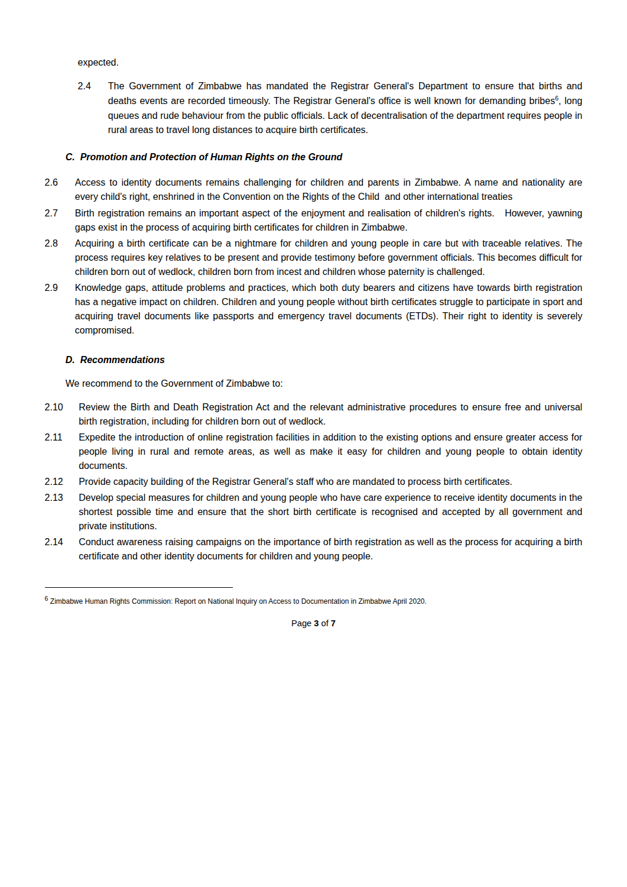expected.
2.4
The Government of Zimbabwe has mandated the Registrar General's Department to ensure that births and deaths events are recorded timeously. The Registrar General's office is well known for demanding bribes6, long queues and rude behaviour from the public officials. Lack of decentralisation of the department requires people in rural areas to travel long distances to acquire birth certificates.
C. Promotion and Protection of Human Rights on the Ground
2.6
Access to identity documents remains challenging for children and parents in Zimbabwe. A name and nationality are every child's right, enshrined in the Convention on the Rights of the Child and other international treaties
2.7
Birth registration remains an important aspect of the enjoyment and realisation of children's rights. However, yawning gaps exist in the process of acquiring birth certificates for children in Zimbabwe.
2.8
Acquiring a birth certificate can be a nightmare for children and young people in care but with traceable relatives. The process requires key relatives to be present and provide testimony before government officials. This becomes difficult for children born out of wedlock, children born from incest and children whose paternity is challenged.
2.9
Knowledge gaps, attitude problems and practices, which both duty bearers and citizens have towards birth registration has a negative impact on children. Children and young people without birth certificates struggle to participate in sport and acquiring travel documents like passports and emergency travel documents (ETDs). Their right to identity is severely compromised.
D. Recommendations
We recommend to the Government of Zimbabwe to:
2.10
Review the Birth and Death Registration Act and the relevant administrative procedures to ensure free and universal birth registration, including for children born out of wedlock.
2.11
Expedite the introduction of online registration facilities in addition to the existing options and ensure greater access for people living in rural and remote areas, as well as make it easy for children and young people to obtain identity documents.
2.12
Provide capacity building of the Registrar General's staff who are mandated to process birth certificates.
2.13
Develop special measures for children and young people who have care experience to receive identity documents in the shortest possible time and ensure that the short birth certificate is recognised and accepted by all government and private institutions.
2.14
Conduct awareness raising campaigns on the importance of birth registration as well as the process for acquiring a birth certificate and other identity documents for children and young people.
6 Zimbabwe Human Rights Commission: Report on National Inquiry on Access to Documentation in Zimbabwe April 2020.
Page 3 of 7